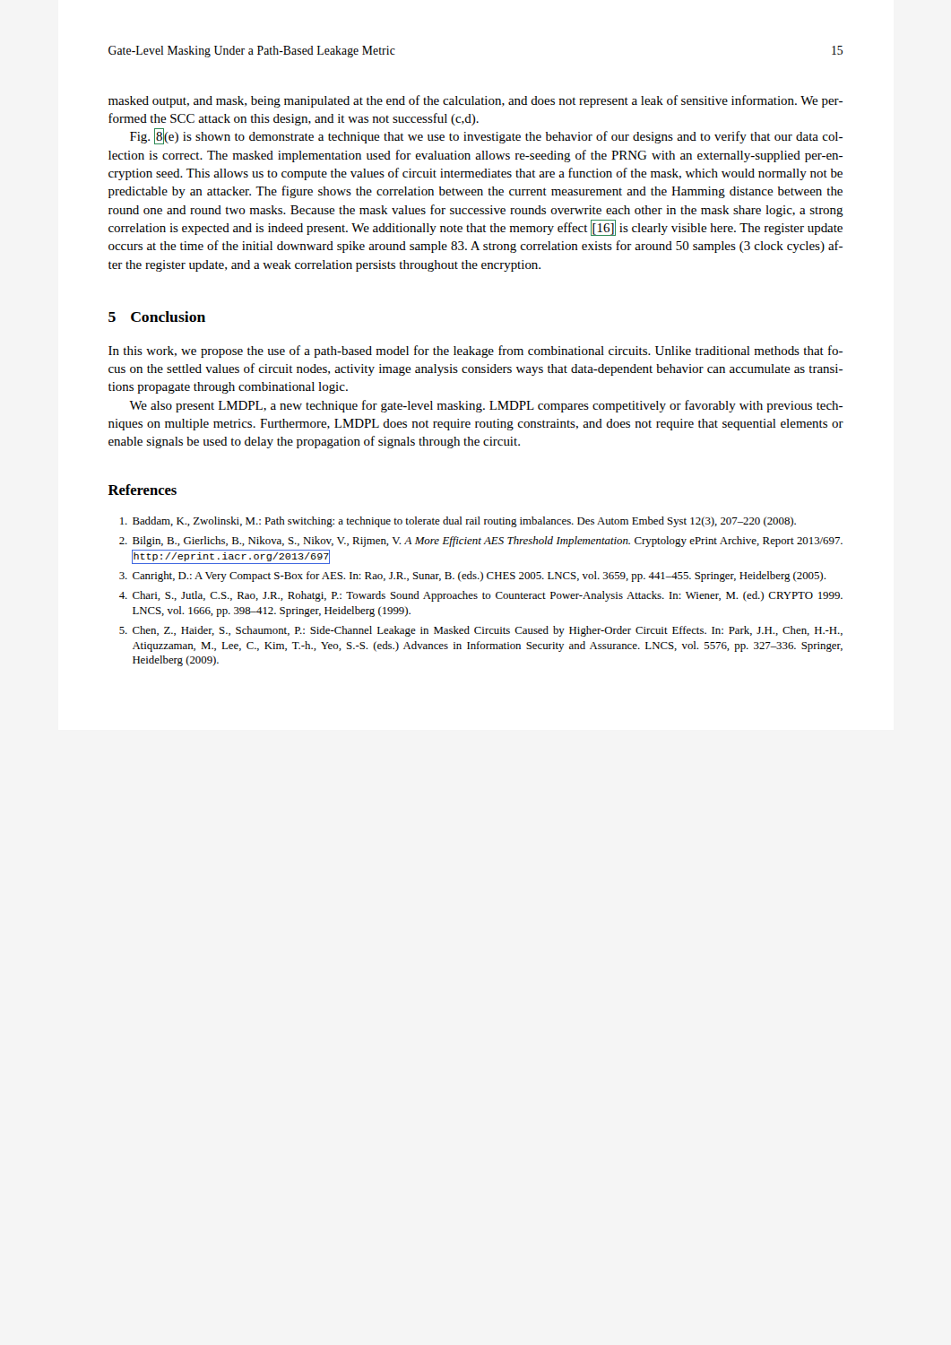Gate-Level Masking Under a Path-Based Leakage Metric 15
masked output, and mask, being manipulated at the end of the calculation, and does not represent a leak of sensitive information. We performed the SCC attack on this design, and it was not successful (c,d).
Fig. 8(e) is shown to demonstrate a technique that we use to investigate the behavior of our designs and to verify that our data collection is correct. The masked implementation used for evaluation allows re-seeding of the PRNG with an externally-supplied per-encryption seed. This allows us to compute the values of circuit intermediates that are a function of the mask, which would normally not be predictable by an attacker. The figure shows the correlation between the current measurement and the Hamming distance between the round one and round two masks. Because the mask values for successive rounds overwrite each other in the mask share logic, a strong correlation is expected and is indeed present. We additionally note that the memory effect [16] is clearly visible here. The register update occurs at the time of the initial downward spike around sample 83. A strong correlation exists for around 50 samples (3 clock cycles) after the register update, and a weak correlation persists throughout the encryption.
5 Conclusion
In this work, we propose the use of a path-based model for the leakage from combinational circuits. Unlike traditional methods that focus on the settled values of circuit nodes, activity image analysis considers ways that data-dependent behavior can accumulate as transitions propagate through combinational logic.
We also present LMDPL, a new technique for gate-level masking. LMDPL compares competitively or favorably with previous techniques on multiple metrics. Furthermore, LMDPL does not require routing constraints, and does not require that sequential elements or enable signals be used to delay the propagation of signals through the circuit.
References
1. Baddam, K., Zwolinski, M.: Path switching: a technique to tolerate dual rail routing imbalances. Des Autom Embed Syst 12(3), 207–220 (2008).
2. Bilgin, B., Gierlichs, B., Nikova, S., Nikov, V., Rijmen, V. A More Efficient AES Threshold Implementation. Cryptology ePrint Archive, Report 2013/697. http://eprint.iacr.org/2013/697
3. Canright, D.: A Very Compact S-Box for AES. In: Rao, J.R., Sunar, B. (eds.) CHES 2005. LNCS, vol. 3659, pp. 441–455. Springer, Heidelberg (2005).
4. Chari, S., Jutla, C.S., Rao, J.R., Rohatgi, P.: Towards Sound Approaches to Counteract Power-Analysis Attacks. In: Wiener, M. (ed.) CRYPTO 1999. LNCS, vol. 1666, pp. 398–412. Springer, Heidelberg (1999).
5. Chen, Z., Haider, S., Schaumont, P.: Side-Channel Leakage in Masked Circuits Caused by Higher-Order Circuit Effects. In: Park, J.H., Chen, H.-H., Atiquzzaman, M., Lee, C., Kim, T.-h., Yeo, S.-S. (eds.) Advances in Information Security and Assurance. LNCS, vol. 5576, pp. 327–336. Springer, Heidelberg (2009).